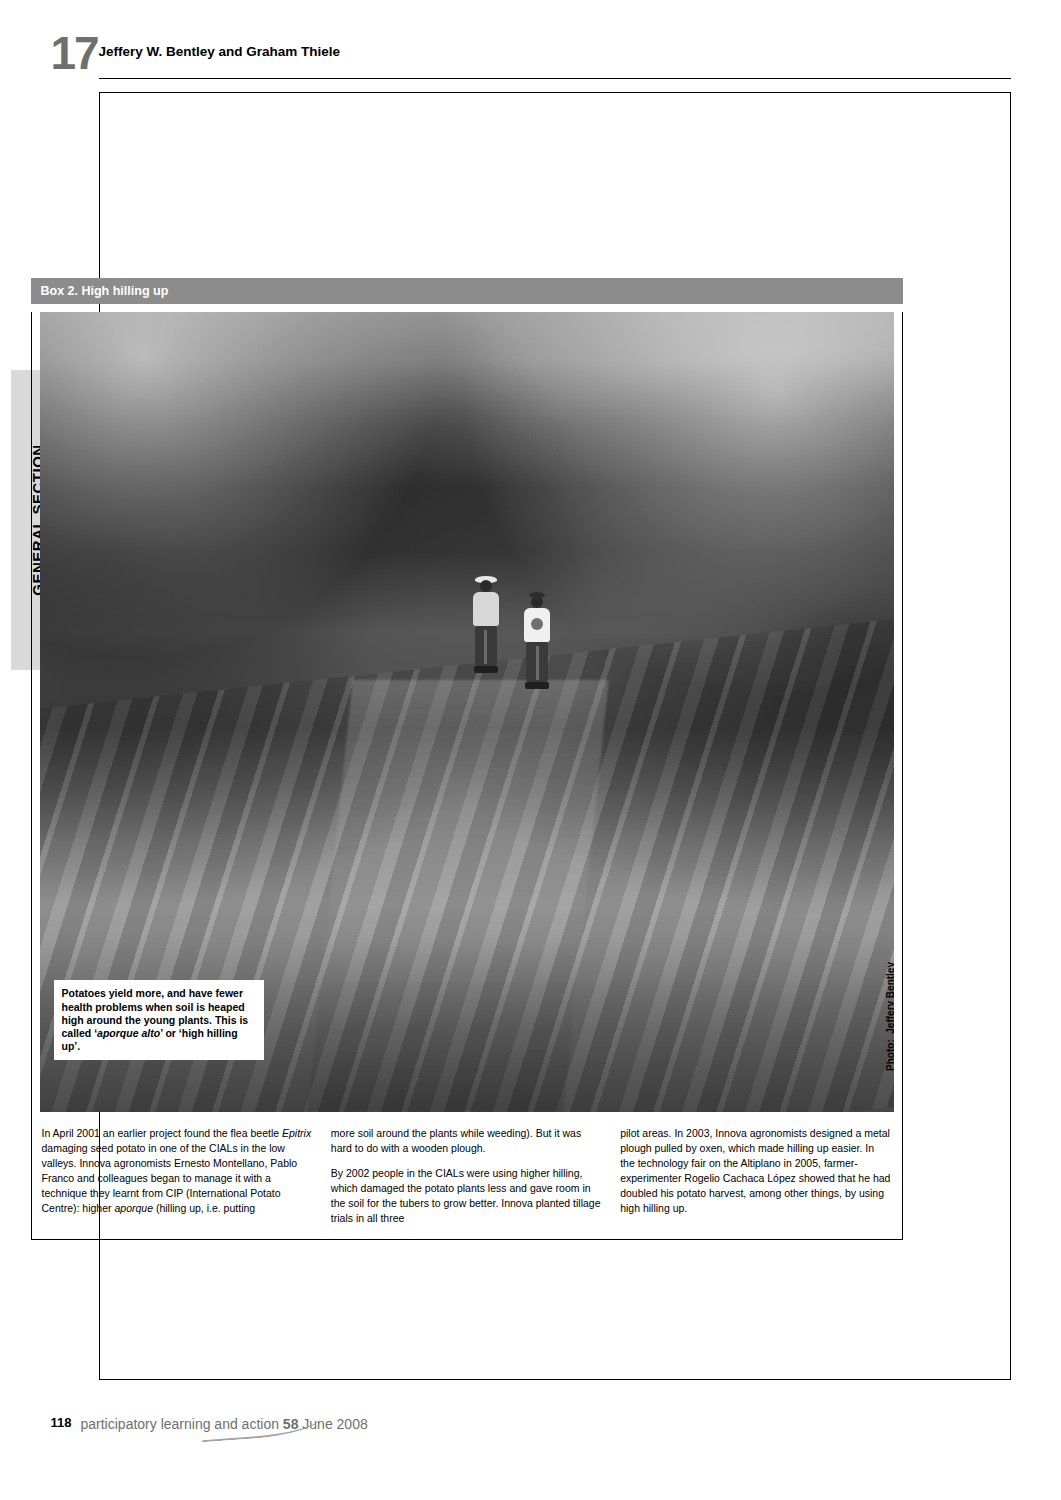17
Jeffery W. Bentley and Graham Thiele
GENERAL SECTION
Box 2. High hilling up
Potatoes yield more, and have fewer health problems when soil is heaped high around the young plants. This is called ‘aporque alto’ or ‘high hilling up’.
Photo: Jeffery Bentley
In April 2001 an earlier project found the flea beetle Epitrix damaging seed potato in one of the CIALs in the low valleys. Innova agronomists Ernesto Montellano, Pablo Franco and colleagues began to manage it with a technique they learnt from CIP (International Potato Centre): higher aporque (hilling up, i.e. putting
more soil around the plants while weeding). But it was hard to do with a wooden plough.
By 2002 people in the CIALs were using higher hilling, which damaged the potato plants less and gave room in the soil for the tubers to grow better. Innova planted tillage trials in all three
pilot areas. In 2003, Innova agronomists designed a metal plough pulled by oxen, which made hilling up easier. In the technology fair on the Altiplano in 2005, farmer-experimenter Rogelio Cachaca López showed that he had doubled his potato harvest, among other things, by using high hilling up.
118
participatory learning and action 58 June 2008